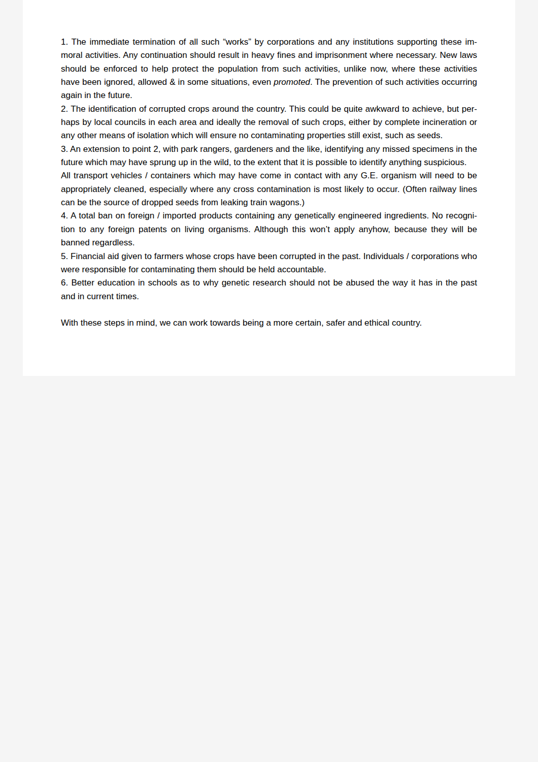1. The immediate termination of all such “works” by corporations and any institutions supporting these immoral activities. Any continuation should result in heavy fines and imprisonment where necessary. New laws should be enforced to help protect the population from such activities, unlike now, where these activities have been ignored, allowed & in some situations, even promoted. The prevention of such activities occurring again in the future.
2. The identification of corrupted crops around the country. This could be quite awkward to achieve, but perhaps by local councils in each area and ideally the removal of such crops, either by complete incineration or any other means of isolation which will ensure no contaminating properties still exist, such as seeds.
3. An extension to point 2, with park rangers, gardeners and the like, identifying any missed specimens in the future which may have sprung up in the wild, to the extent that it is possible to identify anything suspicious.
All transport vehicles / containers which may have come in contact with any G.E. organism will need to be appropriately cleaned, especially where any cross contamination is most likely to occur. (Often railway lines can be the source of dropped seeds from leaking train wagons.)
4. A total ban on foreign / imported products containing any genetically engineered ingredients. No recognition to any foreign patents on living organisms. Although this won’t apply anyhow, because they will be banned regardless.
5. Financial aid given to farmers whose crops have been corrupted in the past. Individuals / corporations who were responsible for contaminating them should be held accountable.
6. Better education in schools as to why genetic research should not be abused the way it has in the past and in current times.
With these steps in mind, we can work towards being a more certain, safer and ethical country.